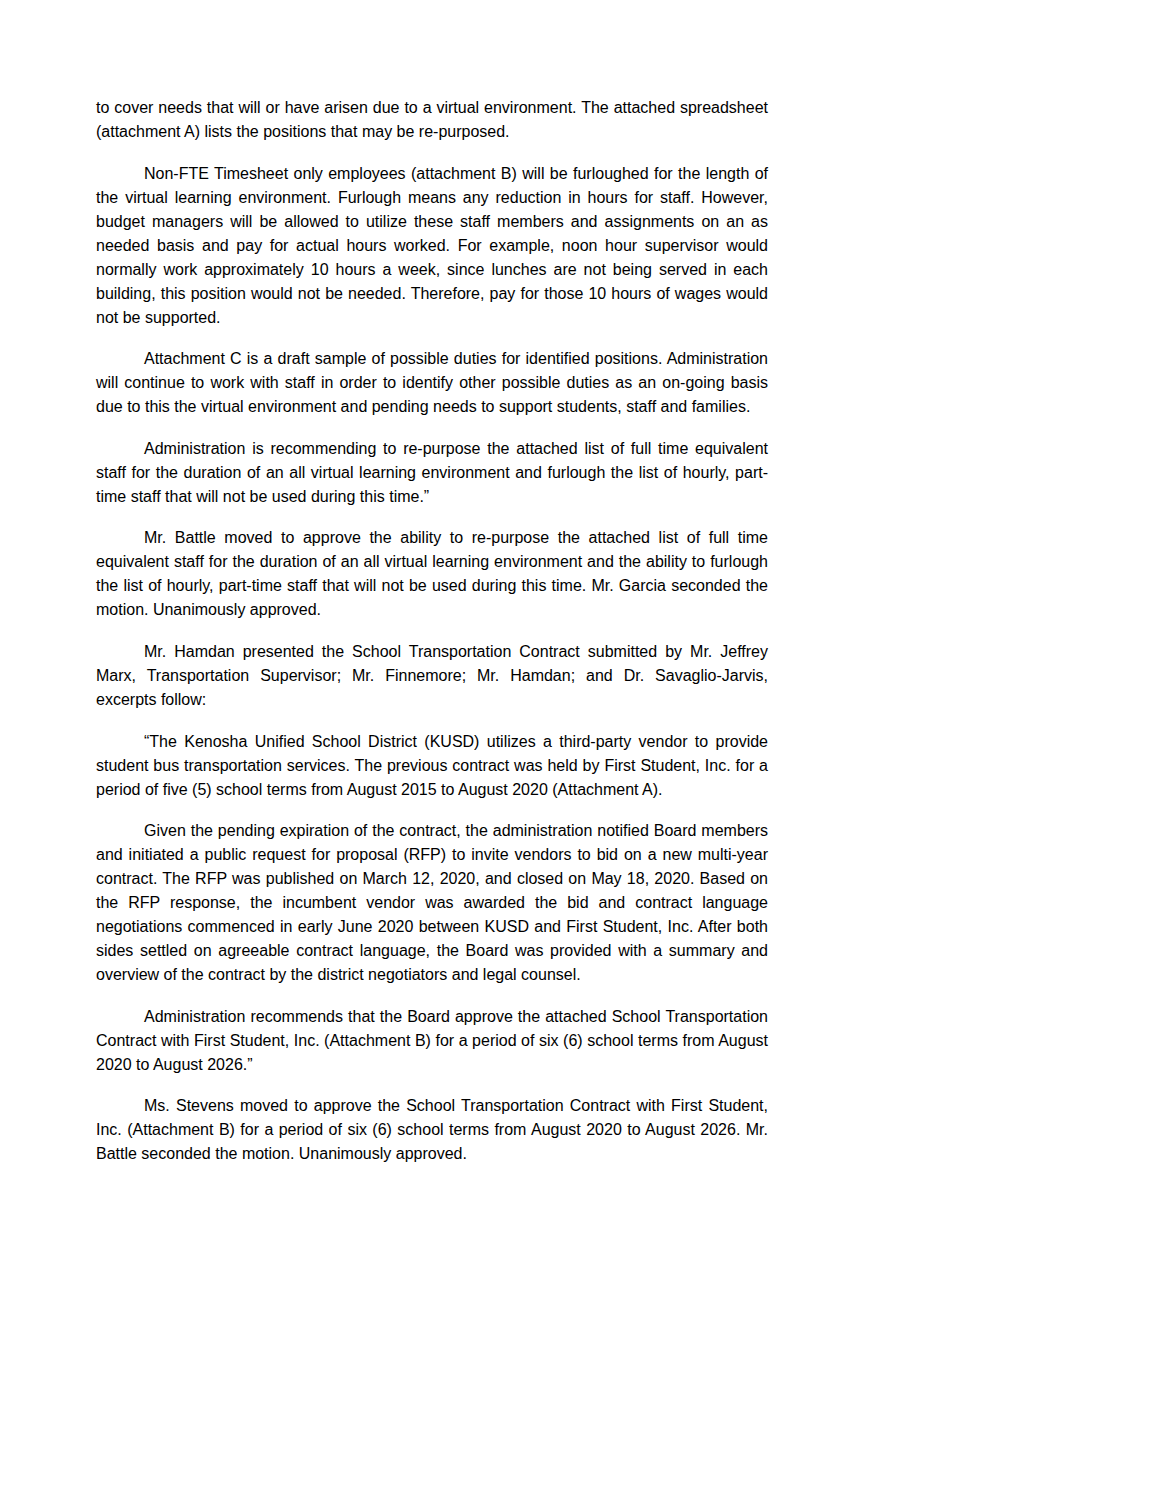to cover needs that will or have arisen due to a virtual environment. The attached spreadsheet (attachment A) lists the positions that may be re-purposed.
Non-FTE Timesheet only employees (attachment B) will be furloughed for the length of the virtual learning environment. Furlough means any reduction in hours for staff. However, budget managers will be allowed to utilize these staff members and assignments on an as needed basis and pay for actual hours worked. For example, noon hour supervisor would normally work approximately 10 hours a week, since lunches are not being served in each building, this position would not be needed. Therefore, pay for those 10 hours of wages would not be supported.
Attachment C is a draft sample of possible duties for identified positions. Administration will continue to work with staff in order to identify other possible duties as an on-going basis due to this the virtual environment and pending needs to support students, staff and families.
Administration is recommending to re-purpose the attached list of full time equivalent staff for the duration of an all virtual learning environment and furlough the list of hourly, part-time staff that will not be used during this time.”
Mr. Battle moved to approve the ability to re-purpose the attached list of full time equivalent staff for the duration of an all virtual learning environment and the ability to furlough the list of hourly, part-time staff that will not be used during this time. Mr. Garcia seconded the motion. Unanimously approved.
Mr. Hamdan presented the School Transportation Contract submitted by Mr. Jeffrey Marx, Transportation Supervisor; Mr. Finnemore; Mr. Hamdan; and Dr. Savaglio-Jarvis, excerpts follow:
“The Kenosha Unified School District (KUSD) utilizes a third-party vendor to provide student bus transportation services. The previous contract was held by First Student, Inc. for a period of five (5) school terms from August 2015 to August 2020 (Attachment A).
Given the pending expiration of the contract, the administration notified Board members and initiated a public request for proposal (RFP) to invite vendors to bid on a new multi-year contract. The RFP was published on March 12, 2020, and closed on May 18, 2020. Based on the RFP response, the incumbent vendor was awarded the bid and contract language negotiations commenced in early June 2020 between KUSD and First Student, Inc. After both sides settled on agreeable contract language, the Board was provided with a summary and overview of the contract by the district negotiators and legal counsel.
Administration recommends that the Board approve the attached School Transportation Contract with First Student, Inc. (Attachment B) for a period of six (6) school terms from August 2020 to August 2026.”
Ms. Stevens moved to approve the School Transportation Contract with First Student, Inc. (Attachment B) for a period of six (6) school terms from August 2020 to August 2026. Mr. Battle seconded the motion. Unanimously approved.